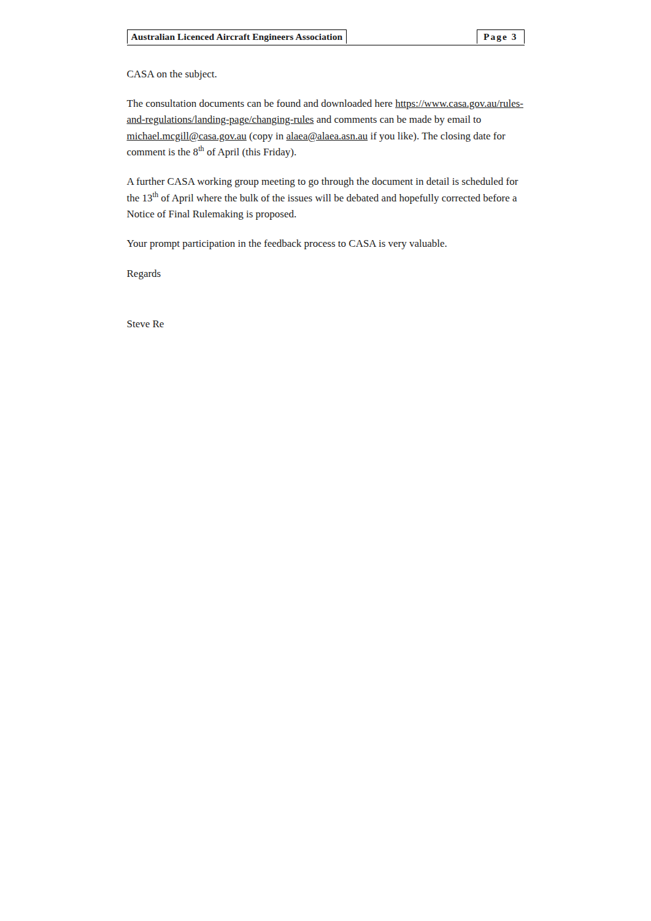Australian Licenced Aircraft Engineers Association
Page 3
CASA on the subject.
The consultation documents can be found and downloaded here https://www.casa.gov.au/rules-and-regulations/landing-page/changing-rules and comments can be made by email to michael.mcgill@casa.gov.au (copy in alaea@alaea.asn.au if you like). The closing date for comment is the 8th of April (this Friday).
A further CASA working group meeting to go through the document in detail is scheduled for the 13th of April where the bulk of the issues will be debated and hopefully corrected before a Notice of Final Rulemaking is proposed.
Your prompt participation in the feedback process to CASA is very valuable.
Regards
Steve Re